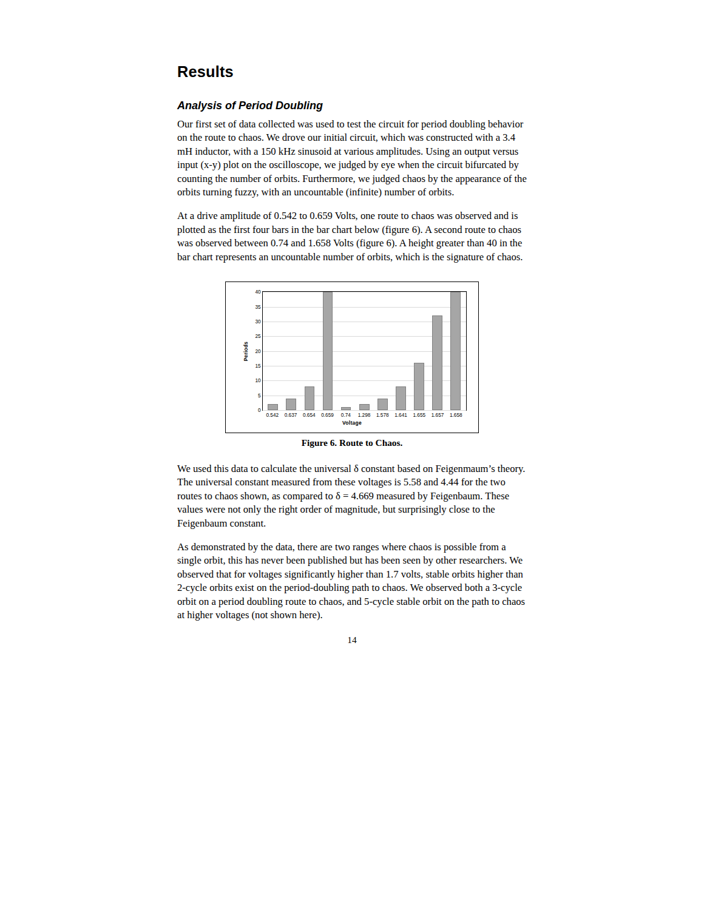Results
Analysis of Period Doubling
Our first set of data collected was used to test the circuit for period doubling behavior on the route to chaos. We drove our initial circuit, which was constructed with a 3.4 mH inductor, with a 150 kHz sinusoid at various amplitudes. Using an output versus input (x-y) plot on the oscilloscope, we judged by eye when the circuit bifurcated by counting the number of orbits. Furthermore, we judged chaos by the appearance of the orbits turning fuzzy, with an uncountable (infinite) number of orbits.
At a drive amplitude of 0.542 to 0.659 Volts, one route to chaos was observed and is plotted as the first four bars in the bar chart below (figure 6). A second route to chaos was observed between 0.74 and 1.658 Volts (figure 6). A height greater than 40 in the bar chart represents an uncountable number of orbits, which is the signature of chaos.
Periods
40
35
30
25
20
15
10
5
0
0.542 0.637 0.654 0.659 0.74 1.298 1.578 1.641 1.655 1.657 1.658
Voltage
Figure 6. Route to Chaos.
We used this data to calculate the universal δ constant based on Feigenmaum’s theory. The universal constant measured from these voltages is 5.58 and 4.44 for the two routes to chaos shown, as compared to δ = 4.669 measured by Feigenbaum. These values were not only the right order of magnitude, but surprisingly close to the Feigenbaum constant.
As demonstrated by the data, there are two ranges where chaos is possible from a single orbit, this has never been published but has been seen by other researchers. We observed that for voltages significantly higher than 1.7 volts, stable orbits higher than 2-cycle orbits exist on the period-doubling path to chaos. We observed both a 3-cycle orbit on a period doubling route to chaos, and 5-cycle stable orbit on the path to chaos at higher voltages (not shown here).
14